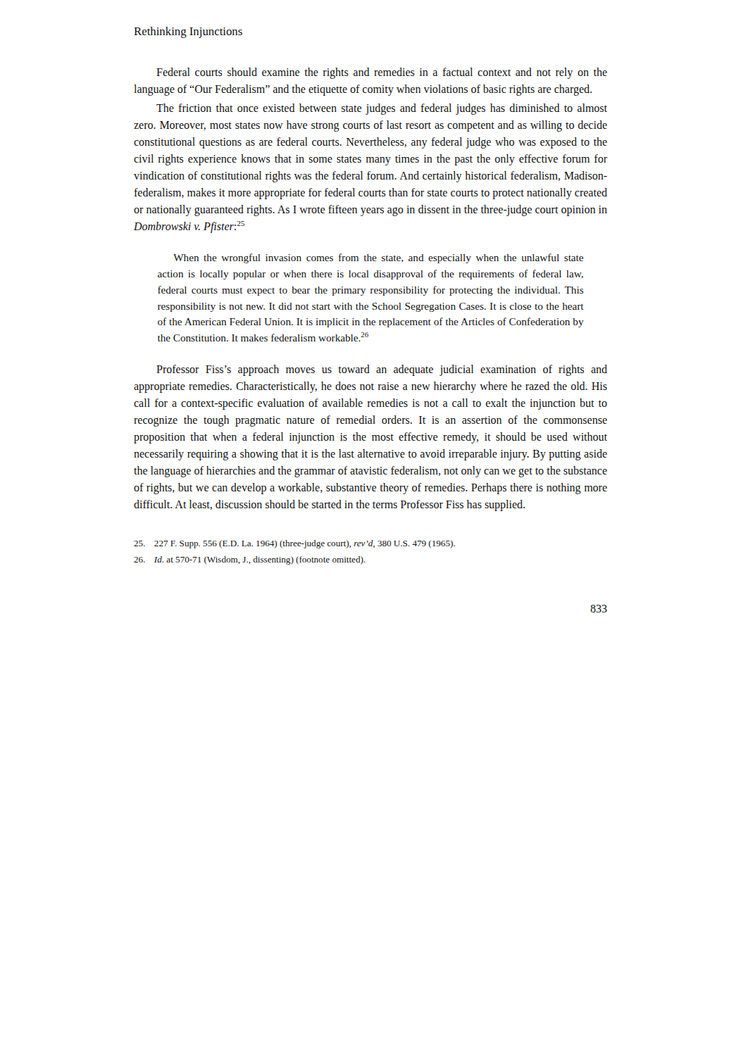Rethinking Injunctions
Federal courts should examine the rights and remedies in a factual context and not rely on the language of “Our Federalism” and the etiquette of comity when violations of basic rights are charged.
The friction that once existed between state judges and federal judges has diminished to almost zero. Moreover, most states now have strong courts of last resort as competent and as willing to decide constitutional questions as are federal courts. Nevertheless, any federal judge who was exposed to the civil rights experience knows that in some states many times in the past the only effective forum for vindication of constitutional rights was the federal forum. And certainly historical federalism, Madison-federalism, makes it more appropriate for federal courts than for state courts to protect nationally created or nationally guaranteed rights. As I wrote fifteen years ago in dissent in the three-judge court opinion in Dombrowski v. Pfister:25
When the wrongful invasion comes from the state, and especially when the unlawful state action is locally popular or when there is local disapproval of the requirements of federal law, federal courts must expect to bear the primary responsibility for protecting the individual. This responsibility is not new. It did not start with the School Segregation Cases. It is close to the heart of the American Federal Union. It is implicit in the replacement of the Articles of Confederation by the Constitution. It makes federalism workable.26
Professor Fiss’s approach moves us toward an adequate judicial examination of rights and appropriate remedies. Characteristically, he does not raise a new hierarchy where he razed the old. His call for a context-specific evaluation of available remedies is not a call to exalt the injunction but to recognize the tough pragmatic nature of remedial orders. It is an assertion of the commonsense proposition that when a federal injunction is the most effective remedy, it should be used without necessarily requiring a showing that it is the last alternative to avoid irreparable injury. By putting aside the language of hierarchies and the grammar of atavistic federalism, not only can we get to the substance of rights, but we can develop a workable, substantive theory of remedies. Perhaps there is nothing more difficult. At least, discussion should be started in the terms Professor Fiss has supplied.
25. 227 F. Supp. 556 (E.D. La. 1964) (three-judge court), rev’d, 380 U.S. 479 (1965).
26. Id. at 570-71 (Wisdom, J., dissenting) (footnote omitted).
833